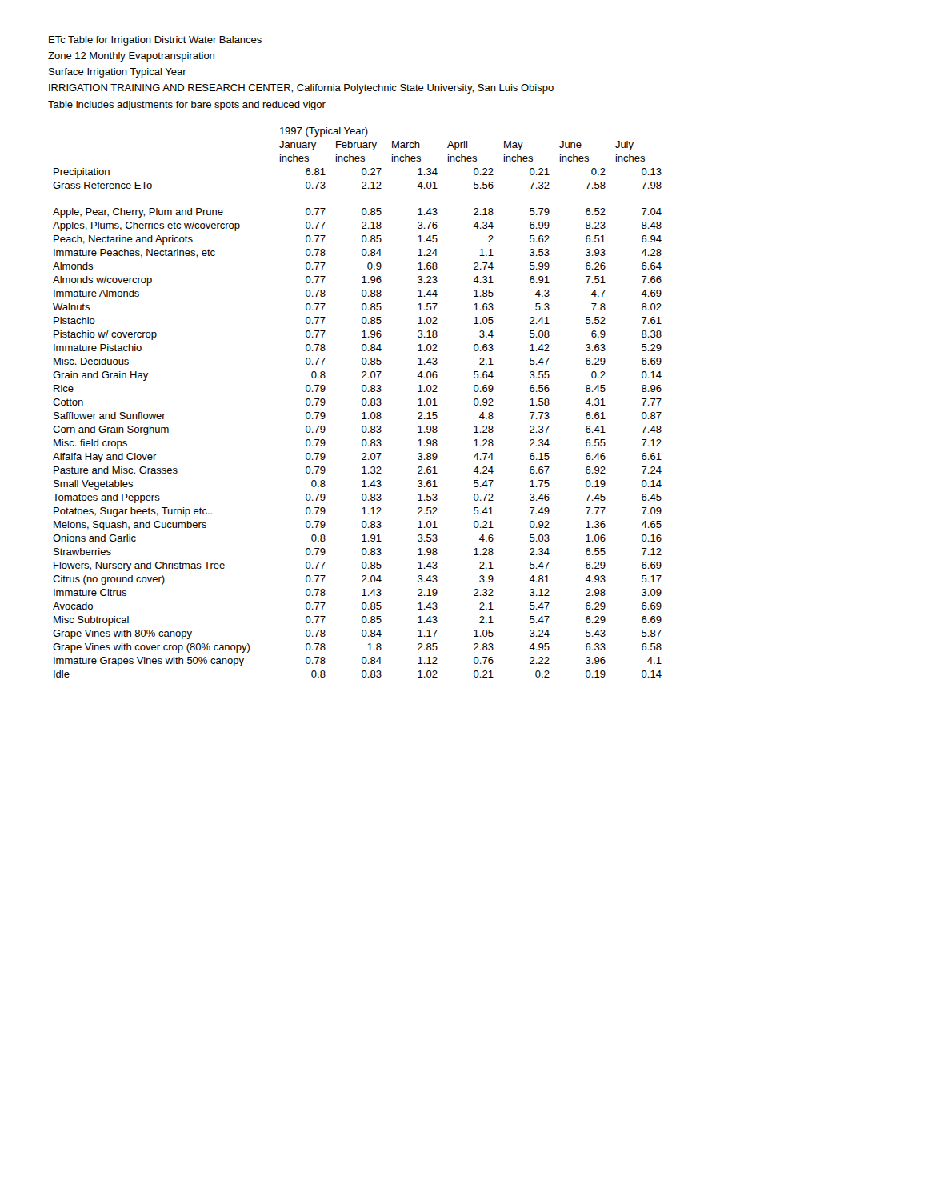ETc Table for Irrigation District Water Balances
Zone 12 Monthly Evapotranspiration
Surface Irrigation Typical Year
IRRIGATION TRAINING AND RESEARCH CENTER, California Polytechnic State University, San Luis Obispo
Table includes adjustments for bare spots and reduced vigor
| | 1997 (Typical Year) | |
| | January | February | March | April | May | June | July |
| | inches | inches | inches | inches | inches | inches | inches |
| Precipitation | 6.81 | 0.27 | 1.34 | 0.22 | 0.21 | 0.2 | 0.13 |
| Grass Reference ETo | 0.73 | 2.12 | 4.01 | 5.56 | 7.32 | 7.58 | 7.98 |
| Apple, Pear, Cherry, Plum and Prune | 0.77 | 0.85 | 1.43 | 2.18 | 5.79 | 6.52 | 7.04 |
| Apples, Plums, Cherries etc w/covercrop | 0.77 | 2.18 | 3.76 | 4.34 | 6.99 | 8.23 | 8.48 |
| Peach, Nectarine and Apricots | 0.77 | 0.85 | 1.45 | 2 | 5.62 | 6.51 | 6.94 |
| Immature Peaches, Nectarines, etc | 0.78 | 0.84 | 1.24 | 1.1 | 3.53 | 3.93 | 4.28 |
| Almonds | 0.77 | 0.9 | 1.68 | 2.74 | 5.99 | 6.26 | 6.64 |
| Almonds w/covercrop | 0.77 | 1.96 | 3.23 | 4.31 | 6.91 | 7.51 | 7.66 |
| Immature Almonds | 0.78 | 0.88 | 1.44 | 1.85 | 4.3 | 4.7 | 4.69 |
| Walnuts | 0.77 | 0.85 | 1.57 | 1.63 | 5.3 | 7.8 | 8.02 |
| Pistachio | 0.77 | 0.85 | 1.02 | 1.05 | 2.41 | 5.52 | 7.61 |
| Pistachio w/ covercrop | 0.77 | 1.96 | 3.18 | 3.4 | 5.08 | 6.9 | 8.38 |
| Immature Pistachio | 0.78 | 0.84 | 1.02 | 0.63 | 1.42 | 3.63 | 5.29 |
| Misc. Deciduous | 0.77 | 0.85 | 1.43 | 2.1 | 5.47 | 6.29 | 6.69 |
| Grain and Grain Hay | 0.8 | 2.07 | 4.06 | 5.64 | 3.55 | 0.2 | 0.14 |
| Rice | 0.79 | 0.83 | 1.02 | 0.69 | 6.56 | 8.45 | 8.96 |
| Cotton | 0.79 | 0.83 | 1.01 | 0.92 | 1.58 | 4.31 | 7.77 |
| Safflower and Sunflower | 0.79 | 1.08 | 2.15 | 4.8 | 7.73 | 6.61 | 0.87 |
| Corn and Grain Sorghum | 0.79 | 0.83 | 1.98 | 1.28 | 2.37 | 6.41 | 7.48 |
| Misc. field crops | 0.79 | 0.83 | 1.98 | 1.28 | 2.34 | 6.55 | 7.12 |
| Alfalfa Hay and Clover | 0.79 | 2.07 | 3.89 | 4.74 | 6.15 | 6.46 | 6.61 |
| Pasture and Misc. Grasses | 0.79 | 1.32 | 2.61 | 4.24 | 6.67 | 6.92 | 7.24 |
| Small Vegetables | 0.8 | 1.43 | 3.61 | 5.47 | 1.75 | 0.19 | 0.14 |
| Tomatoes and Peppers | 0.79 | 0.83 | 1.53 | 0.72 | 3.46 | 7.45 | 6.45 |
| Potatoes, Sugar beets, Turnip etc.. | 0.79 | 1.12 | 2.52 | 5.41 | 7.49 | 7.77 | 7.09 |
| Melons, Squash, and Cucumbers | 0.79 | 0.83 | 1.01 | 0.21 | 0.92 | 1.36 | 4.65 |
| Onions and Garlic | 0.8 | 1.91 | 3.53 | 4.6 | 5.03 | 1.06 | 0.16 |
| Strawberries | 0.79 | 0.83 | 1.98 | 1.28 | 2.34 | 6.55 | 7.12 |
| Flowers, Nursery and Christmas Tree | 0.77 | 0.85 | 1.43 | 2.1 | 5.47 | 6.29 | 6.69 |
| Citrus (no ground cover) | 0.77 | 2.04 | 3.43 | 3.9 | 4.81 | 4.93 | 5.17 |
| Immature Citrus | 0.78 | 1.43 | 2.19 | 2.32 | 3.12 | 2.98 | 3.09 |
| Avocado | 0.77 | 0.85 | 1.43 | 2.1 | 5.47 | 6.29 | 6.69 |
| Misc Subtropical | 0.77 | 0.85 | 1.43 | 2.1 | 5.47 | 6.29 | 6.69 |
| Grape Vines with 80% canopy | 0.78 | 0.84 | 1.17 | 1.05 | 3.24 | 5.43 | 5.87 |
| Grape Vines with cover crop (80% canopy) | 0.78 | 1.8 | 2.85 | 2.83 | 4.95 | 6.33 | 6.58 |
| Immature Grapes Vines with 50% canopy | 0.78 | 0.84 | 1.12 | 0.76 | 2.22 | 3.96 | 4.1 |
| Idle | 0.8 | 0.83 | 1.02 | 0.21 | 0.2 | 0.19 | 0.14 |